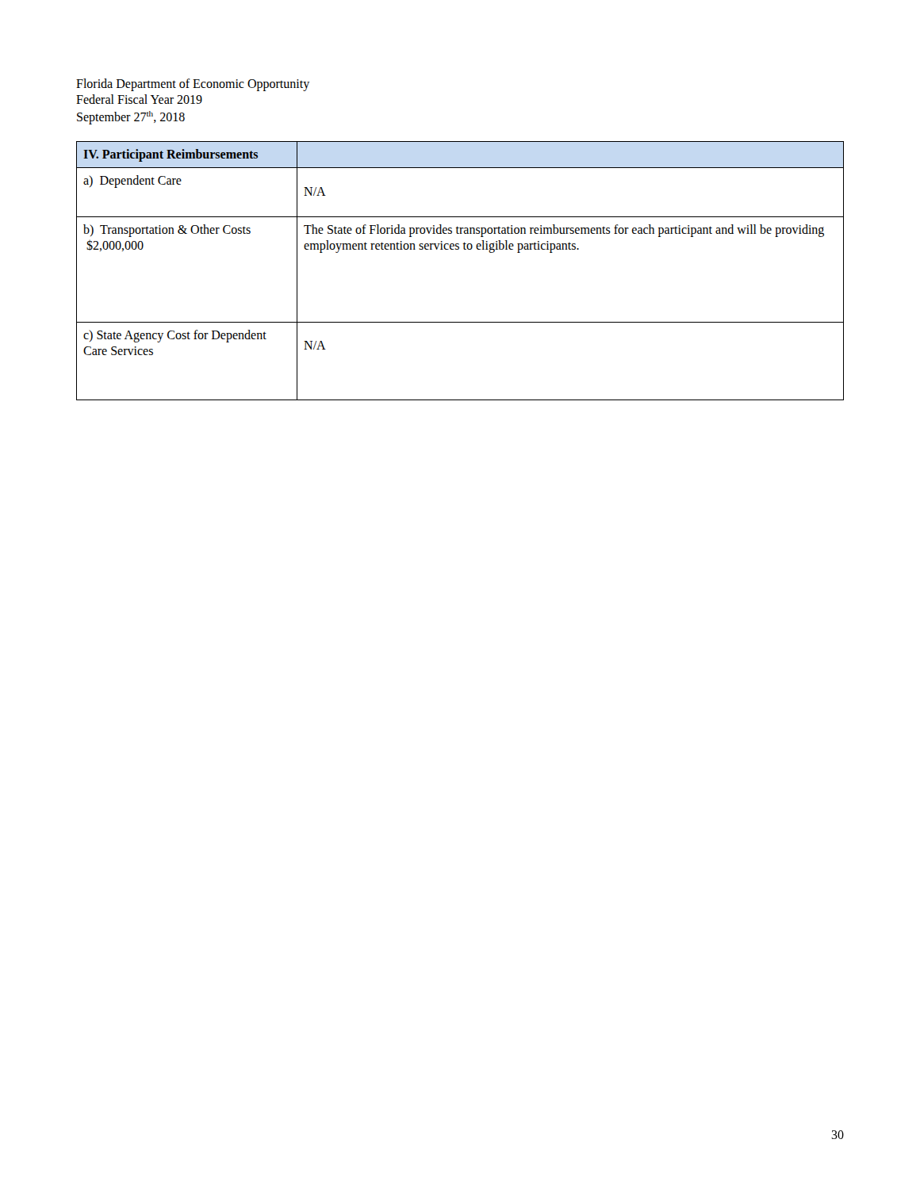Florida Department of Economic Opportunity
Federal Fiscal Year 2019
September 27th, 2018
| IV. Participant Reimbursements | |
| --- | --- |
| a) Dependent Care | N/A |
| b) Transportation & Other Costs $2,000,000 | The State of Florida provides transportation reimbursements for each participant and will be providing employment retention services to eligible participants. |
| c) State Agency Cost for Dependent Care Services | N/A |
30